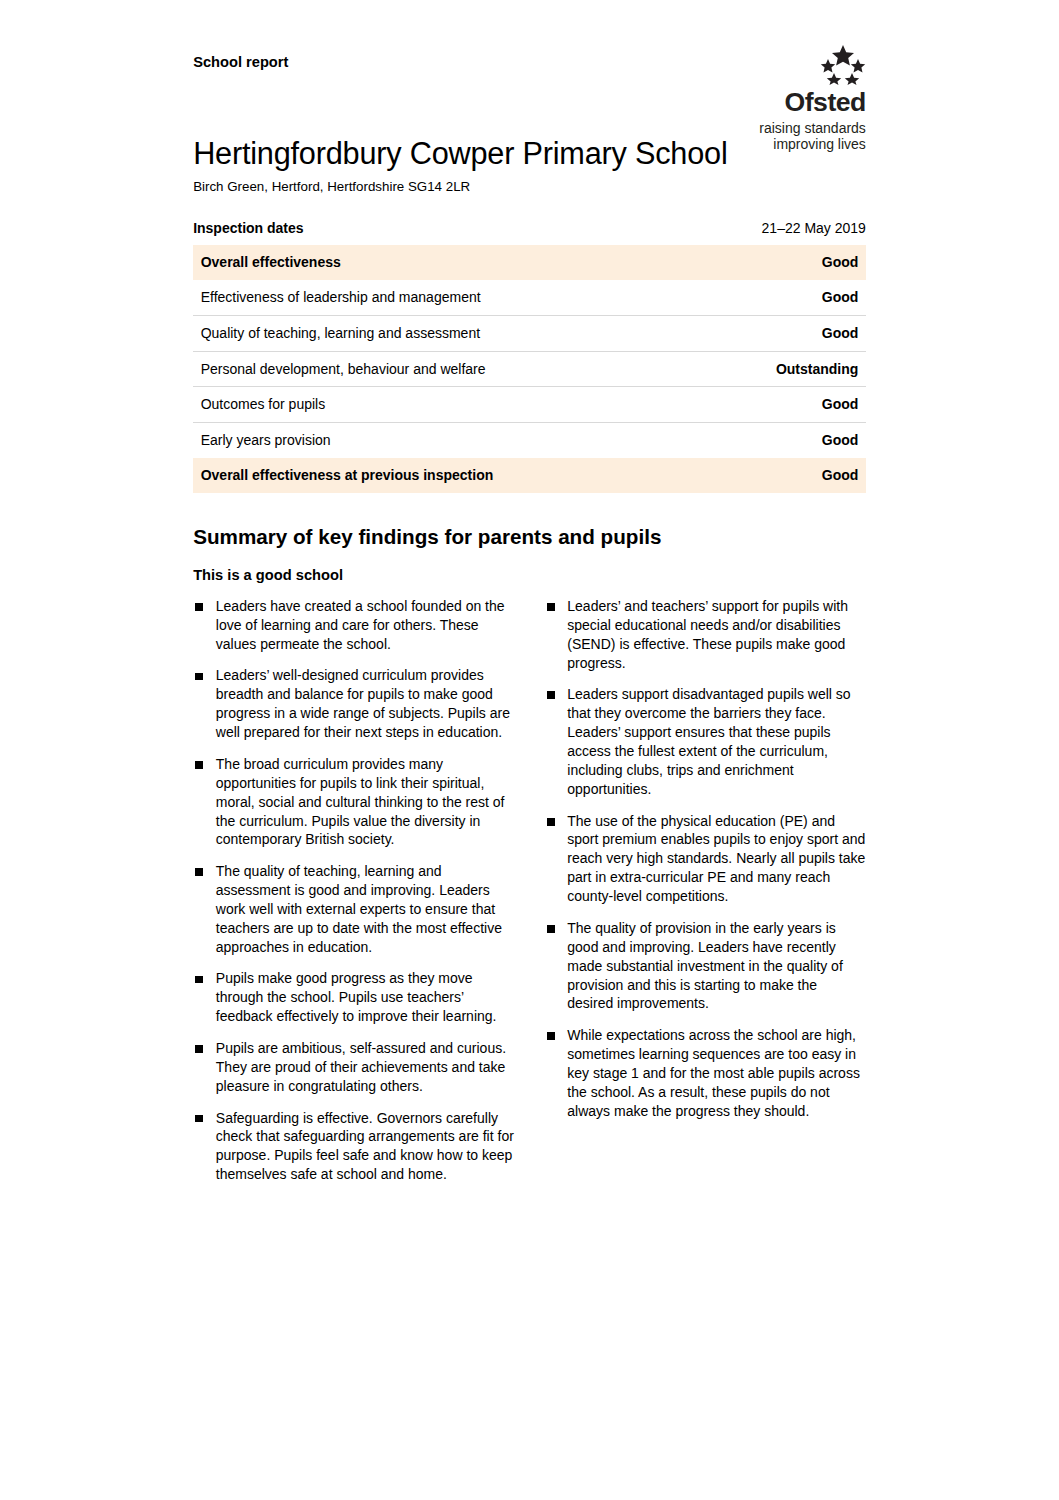School report
Ofsted
raising standards
improving lives
Hertingfordbury Cowper Primary School
Birch Green, Hertford, Hertfordshire SG14 2LR
Inspection dates 21–22 May 2019
| Overall effectiveness | Good |
| Effectiveness of leadership and management | Good |
| Quality of teaching, learning and assessment | Good |
| Personal development, behaviour and welfare | Outstanding |
| Outcomes for pupils | Good |
| Early years provision | Good |
| Overall effectiveness at previous inspection | Good |
Summary of key findings for parents and pupils
This is a good school
Leaders have created a school founded on the love of learning and care for others. These values permeate the school.
Leaders’ well-designed curriculum provides breadth and balance for pupils to make good progress in a wide range of subjects. Pupils are well prepared for their next steps in education.
The broad curriculum provides many opportunities for pupils to link their spiritual, moral, social and cultural thinking to the rest of the curriculum. Pupils value the diversity in contemporary British society.
The quality of teaching, learning and assessment is good and improving. Leaders work well with external experts to ensure that teachers are up to date with the most effective approaches in education.
Pupils make good progress as they move through the school. Pupils use teachers’ feedback effectively to improve their learning.
Pupils are ambitious, self-assured and curious. They are proud of their achievements and take pleasure in congratulating others.
Safeguarding is effective. Governors carefully check that safeguarding arrangements are fit for purpose. Pupils feel safe and know how to keep themselves safe at school and home.
Leaders’ and teachers’ support for pupils with special educational needs and/or disabilities (SEND) is effective. These pupils make good progress.
Leaders support disadvantaged pupils well so that they overcome the barriers they face. Leaders’ support ensures that these pupils access the fullest extent of the curriculum, including clubs, trips and enrichment opportunities.
The use of the physical education (PE) and sport premium enables pupils to enjoy sport and reach very high standards. Nearly all pupils take part in extra-curricular PE and many reach county-level competitions.
The quality of provision in the early years is good and improving. Leaders have recently made substantial investment in the quality of provision and this is starting to make the desired improvements.
While expectations across the school are high, sometimes learning sequences are too easy in key stage 1 and for the most able pupils across the school. As a result, these pupils do not always make the progress they should.